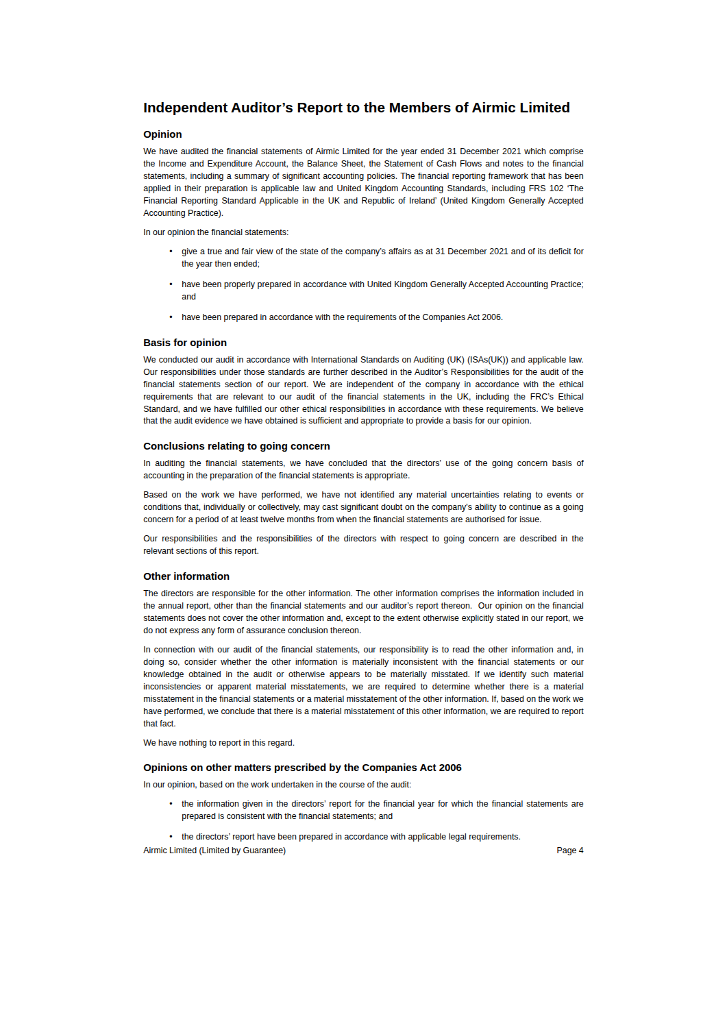Independent Auditor’s Report to the Members of Airmic Limited
Opinion
We have audited the financial statements of Airmic Limited for the year ended 31 December 2021 which comprise the Income and Expenditure Account, the Balance Sheet, the Statement of Cash Flows and notes to the financial statements, including a summary of significant accounting policies. The financial reporting framework that has been applied in their preparation is applicable law and United Kingdom Accounting Standards, including FRS 102 ‘The Financial Reporting Standard Applicable in the UK and Republic of Ireland’ (United Kingdom Generally Accepted Accounting Practice).
In our opinion the financial statements:
give a true and fair view of the state of the company’s affairs as at 31 December 2021 and of its deficit for the year then ended;
have been properly prepared in accordance with United Kingdom Generally Accepted Accounting Practice; and
have been prepared in accordance with the requirements of the Companies Act 2006.
Basis for opinion
We conducted our audit in accordance with International Standards on Auditing (UK) (ISAs(UK)) and applicable law. Our responsibilities under those standards are further described in the Auditor’s Responsibilities for the audit of the financial statements section of our report. We are independent of the company in accordance with the ethical requirements that are relevant to our audit of the financial statements in the UK, including the FRC’s Ethical Standard, and we have fulfilled our other ethical responsibilities in accordance with these requirements. We believe that the audit evidence we have obtained is sufficient and appropriate to provide a basis for our opinion.
Conclusions relating to going concern
In auditing the financial statements, we have concluded that the directors’ use of the going concern basis of accounting in the preparation of the financial statements is appropriate.
Based on the work we have performed, we have not identified any material uncertainties relating to events or conditions that, individually or collectively, may cast significant doubt on the company's ability to continue as a going concern for a period of at least twelve months from when the financial statements are authorised for issue.
Our responsibilities and the responsibilities of the directors with respect to going concern are described in the relevant sections of this report.
Other information
The directors are responsible for the other information. The other information comprises the information included in the annual report, other than the financial statements and our auditor’s report thereon. Our opinion on the financial statements does not cover the other information and, except to the extent otherwise explicitly stated in our report, we do not express any form of assurance conclusion thereon.
In connection with our audit of the financial statements, our responsibility is to read the other information and, in doing so, consider whether the other information is materially inconsistent with the financial statements or our knowledge obtained in the audit or otherwise appears to be materially misstated. If we identify such material inconsistencies or apparent material misstatements, we are required to determine whether there is a material misstatement in the financial statements or a material misstatement of the other information. If, based on the work we have performed, we conclude that there is a material misstatement of this other information, we are required to report that fact.
We have nothing to report in this regard.
Opinions on other matters prescribed by the Companies Act 2006
In our opinion, based on the work undertaken in the course of the audit:
the information given in the directors’ report for the financial year for which the financial statements are prepared is consistent with the financial statements; and
the directors’ report have been prepared in accordance with applicable legal requirements.
Airmic Limited (Limited by Guarantee) Page 4